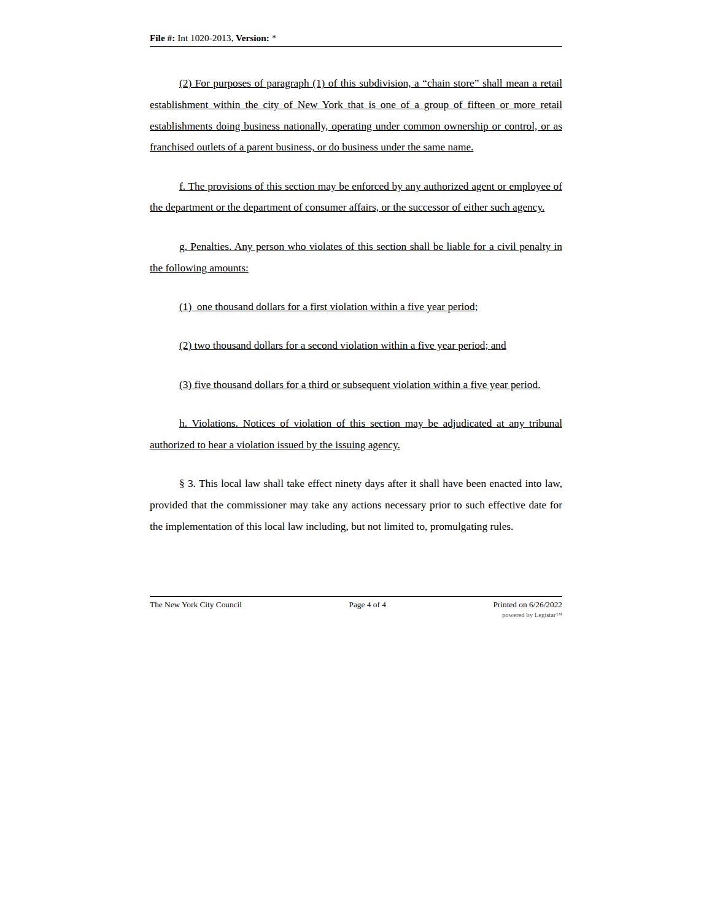File #: Int 1020-2013, Version: *
(2) For purposes of paragraph (1) of this subdivision, a “chain store” shall mean a retail establishment within the city of New York that is one of a group of fifteen or more retail establishments doing business nationally, operating under common ownership or control, or as franchised outlets of a parent business, or do business under the same name.
f. The provisions of this section may be enforced by any authorized agent or employee of the department or the department of consumer affairs, or the successor of either such agency.
g. Penalties. Any person who violates of this section shall be liable for a civil penalty in the following amounts:
(1) one thousand dollars for a first violation within a five year period;
(2) two thousand dollars for a second violation within a five year period; and
(3) five thousand dollars for a third or subsequent violation within a five year period.
h. Violations. Notices of violation of this section may be adjudicated at any tribunal authorized to hear a violation issued by the issuing agency.
§ 3. This local law shall take effect ninety days after it shall have been enacted into law, provided that the commissioner may take any actions necessary prior to such effective date for the implementation of this local law including, but not limited to, promulgating rules.
The New York City Council
Page 4 of 4
Printed on 6/26/2022
powered by Legistar™